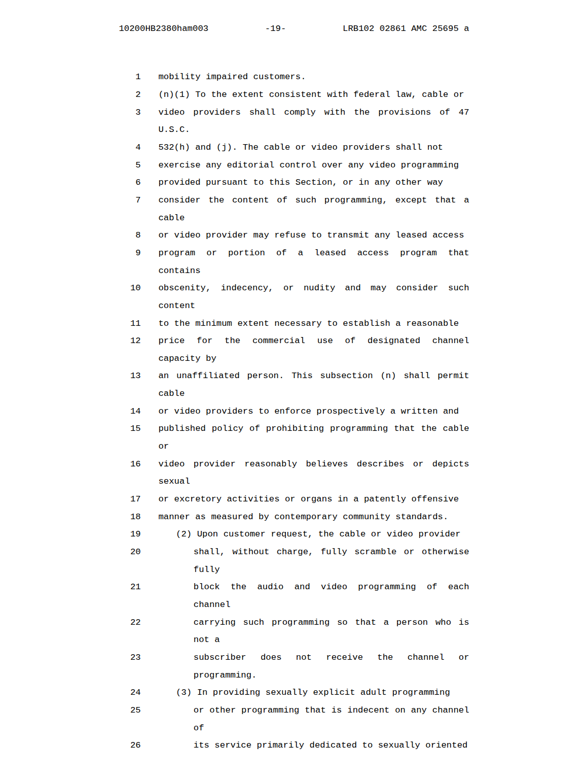10200HB2380ham003 -19- LRB102 02861 AMC 25695 a
mobility impaired customers.
(n)(1) To the extent consistent with federal law, cable or
video providers shall comply with the provisions of 47 U.S.C.
532(h) and (j). The cable or video providers shall not
exercise any editorial control over any video programming
provided pursuant to this Section, or in any other way
consider the content of such programming, except that a cable
or video provider may refuse to transmit any leased access
program or portion of a leased access program that contains
obscenity, indecency, or nudity and may consider such content
to the minimum extent necessary to establish a reasonable
price for the commercial use of designated channel capacity by
an unaffiliated person. This subsection (n) shall permit cable
or video providers to enforce prospectively a written and
published policy of prohibiting programming that the cable or
video provider reasonably believes describes or depicts sexual
or excretory activities or organs in a patently offensive
manner as measured by contemporary community standards.
(2) Upon customer request, the cable or video provider
shall, without charge, fully scramble or otherwise fully
block the audio and video programming of each channel
carrying such programming so that a person who is not a
subscriber does not receive the channel or programming.
(3) In providing sexually explicit adult programming
or other programming that is indecent on any channel of
its service primarily dedicated to sexually oriented